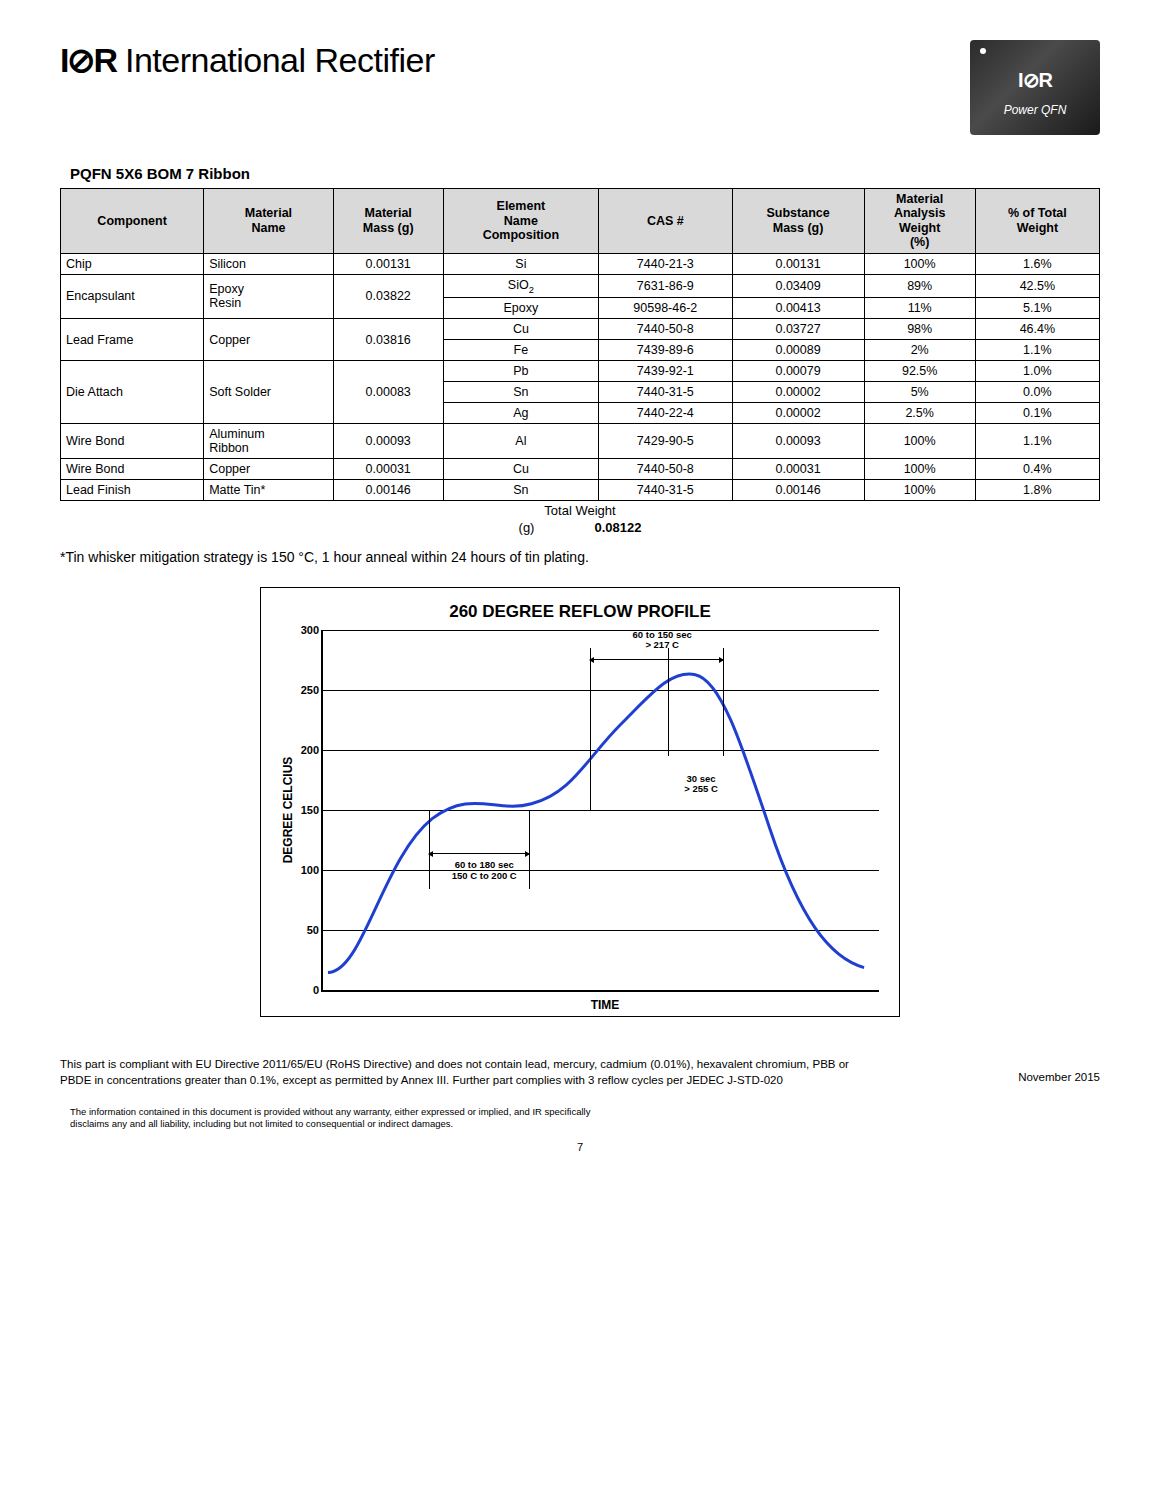I⊘R International Rectifier
I⊘R
Power QFN
PQFN 5X6 BOM 7 Ribbon
| Component | Material Name | Material Mass (g) | Element Name Composition | CAS # | Substance Mass (g) | Material Analysis Weight (%) | % of Total Weight |
| --- | --- | --- | --- | --- | --- | --- | --- |
| Chip | Silicon | 0.00131 | Si | 7440-21-3 | 0.00131 | 100% | 1.6% |
| Encapsulant | Epoxy Resin | 0.03822 | SiO 2 | 7631-86-9 | 0.03409 | 89% | 42.5% |
| Epoxy | 90598-46-2 | 0.00413 | 11% | 5.1% |
| Lead Frame | Copper | 0.03816 | Cu | 7440-50-8 | 0.03727 | 98% | 46.4% |
| Fe | 7439-89-6 | 0.00089 | 2% | 1.1% |
| Die Attach | Soft Solder | 0.00083 | Pb | 7439-92-1 | 0.00079 | 92.5% | 1.0% |
| Sn | 7440-31-5 | 0.00002 | 5% | 0.0% |
| Ag | 7440-22-4 | 0.00002 | 2.5% | 0.1% |
| Wire Bond | Aluminum Ribbon | 0.00093 | Al | 7429-90-5 | 0.00093 | 100% | 1.1% |
| Wire Bond | Copper | 0.00031 | Cu | 7440-50-8 | 0.00031 | 100% | 0.4% |
| Lead Finish | Matte Tin* | 0.00146 | Sn | 7440-31-5 | 0.00146 | 100% | 1.8% |
Total Weight
(g)
0.08122
*Tin whisker mitigation strategy is 150 °C, 1 hour anneal within 24 hours of tin plating.
260 DEGREE REFLOW PROFILE
DEGREE CELCIUS
300 250 200 150 100 50 0
60 to 150 sec
> 217 C
60 to 180 sec
150 C to 200 C
30 sec
> 255 C
TIME
This part is compliant with EU Directive 2011/65/EU (RoHS Directive) and does not contain lead, mercury, cadmium (0.01%), hexavalent chromium, PBB or PBDE in concentrations greater than 0.1%, except as permitted by Annex III. Further part complies with 3 reflow cycles per JEDEC J-STD-020
November 2015
The information contained in this document is provided without any warranty, either expressed or implied, and IR specifically
disclaims any and all liability, including but not limited to consequential or indirect damages.
7